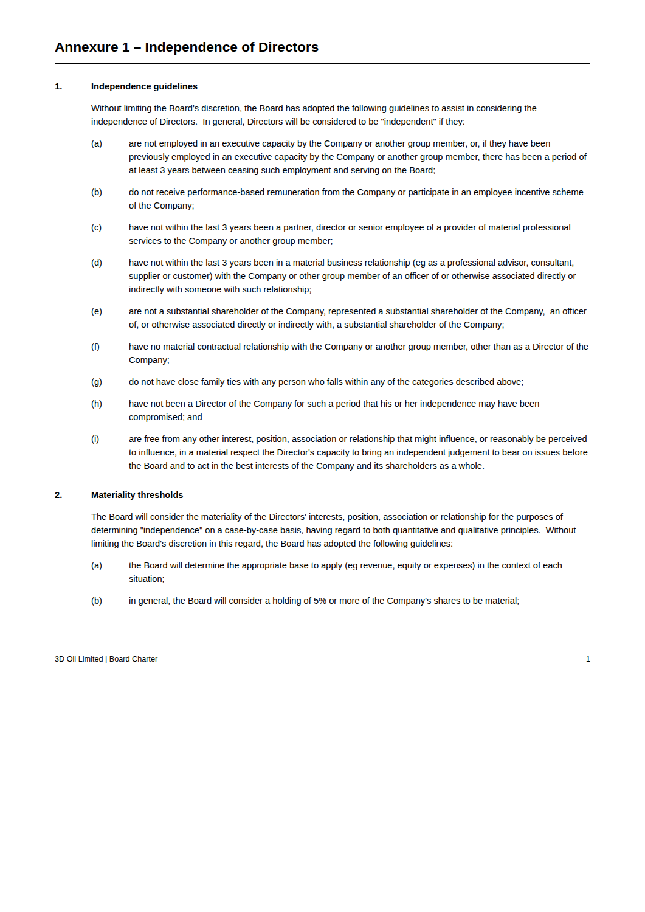Annexure 1 – Independence of Directors
1. Independence guidelines
Without limiting the Board's discretion, the Board has adopted the following guidelines to assist in considering the independence of Directors. In general, Directors will be considered to be "independent" if they:
(a) are not employed in an executive capacity by the Company or another group member, or, if they have been previously employed in an executive capacity by the Company or another group member, there has been a period of at least 3 years between ceasing such employment and serving on the Board;
(b) do not receive performance-based remuneration from the Company or participate in an employee incentive scheme of the Company;
(c) have not within the last 3 years been a partner, director or senior employee of a provider of material professional services to the Company or another group member;
(d) have not within the last 3 years been in a material business relationship (eg as a professional advisor, consultant, supplier or customer) with the Company or other group member of an officer of or otherwise associated directly or indirectly with someone with such relationship;
(e) are not a substantial shareholder of the Company, represented a substantial shareholder of the Company, an officer of, or otherwise associated directly or indirectly with, a substantial shareholder of the Company;
(f) have no material contractual relationship with the Company or another group member, other than as a Director of the Company;
(g) do not have close family ties with any person who falls within any of the categories described above;
(h) have not been a Director of the Company for such a period that his or her independence may have been compromised; and
(i) are free from any other interest, position, association or relationship that might influence, or reasonably be perceived to influence, in a material respect the Director's capacity to bring an independent judgement to bear on issues before the Board and to act in the best interests of the Company and its shareholders as a whole.
2. Materiality thresholds
The Board will consider the materiality of the Directors' interests, position, association or relationship for the purposes of determining "independence" on a case-by-case basis, having regard to both quantitative and qualitative principles. Without limiting the Board's discretion in this regard, the Board has adopted the following guidelines:
(a) the Board will determine the appropriate base to apply (eg revenue, equity or expenses) in the context of each situation;
(b) in general, the Board will consider a holding of 5% or more of the Company's shares to be material;
3D Oil Limited | Board Charter 1